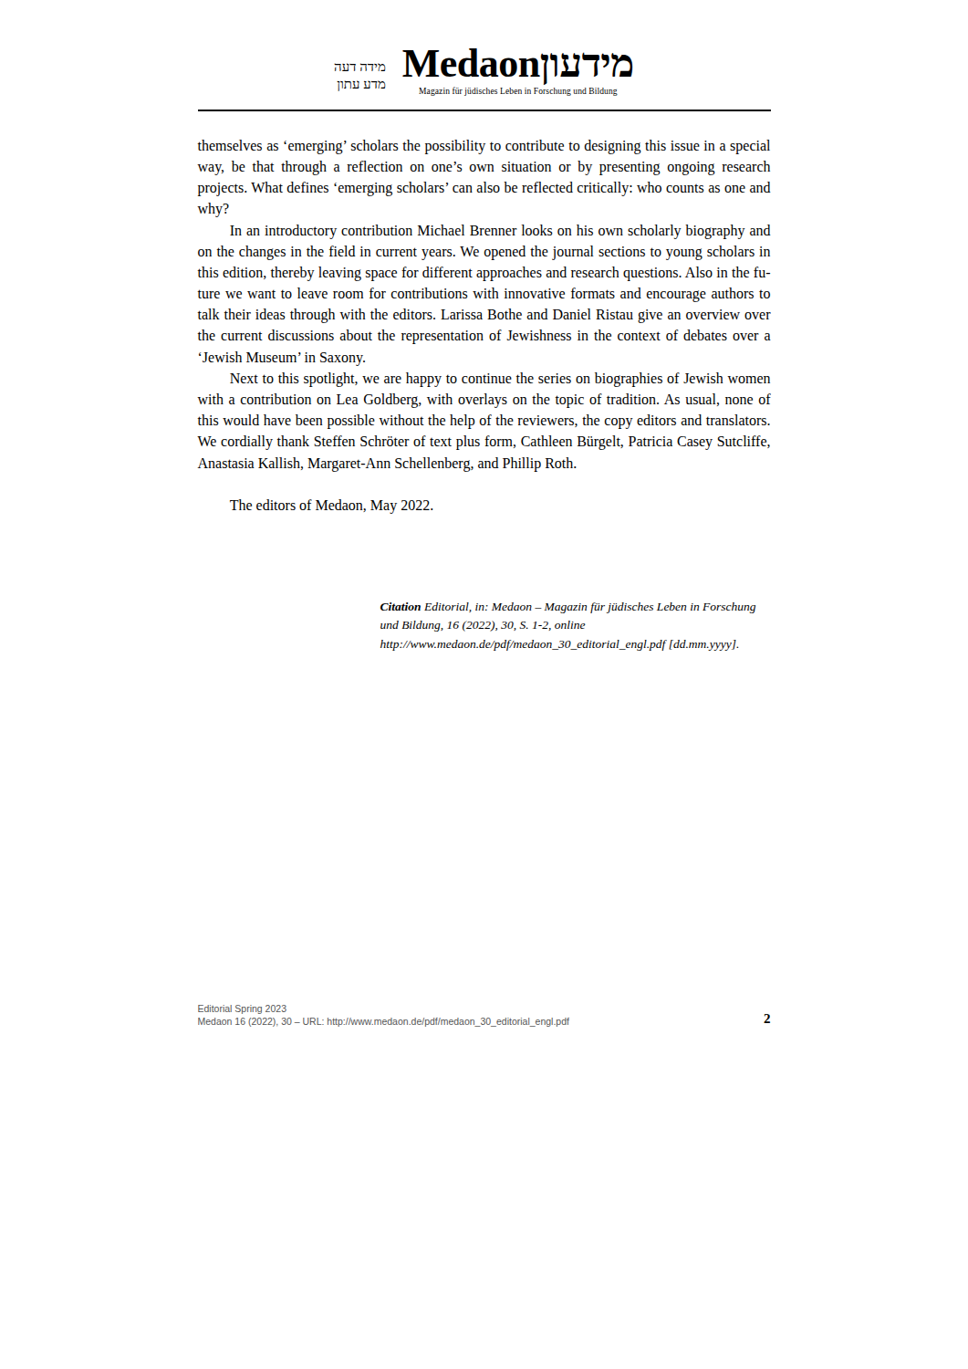מידה דעה
מדע עתון
Medaonמידעון
Magazin für jüdisches Leben in Forschung und Bildung
themselves as ‘emerging’ scholars the possibility to contribute to designing this issue in a special way, be that through a reflection on one’s own situation or by presenting ongoing research projects. What defines ‘emerging scholars’ can also be reflected critically: who counts as one and why?
In an introductory contribution Michael Brenner looks on his own scholarly biography and on the changes in the field in current years. We opened the journal sections to young scholars in this edition, thereby leaving space for different approaches and research questions. Also in the future we want to leave room for contributions with innovative formats and encourage authors to talk their ideas through with the editors. Larissa Bothe and Daniel Ristau give an overview over the current discussions about the representation of Jewishness in the context of debates over a ‘Jewish Museum’ in Saxony.
Next to this spotlight, we are happy to continue the series on biographies of Jewish women with a contribution on Lea Goldberg, with overlays on the topic of tradition. As usual, none of this would have been possible without the help of the reviewers, the copy editors and translators. We cordially thank Steffen Schröter of text plus form, Cathleen Bürgelt, Patricia Casey Sutcliffe, Anastasia Kallish, Margaret-Ann Schellenberg, and Phillip Roth.
The editors of Medaon, May 2022.
Citation Editorial, in: Medaon – Magazin für jüdisches Leben in Forschung und Bildung, 16 (2022), 30, S. 1-2, online
http://www.medaon.de/pdf/medaon_30_editorial_engl.pdf [dd.mm.yyyy].
Editorial Spring 2023
Medaon 16 (2022), 30 – URL: http://www.medaon.de/pdf/medaon_30_editorial_engl.pdf
2